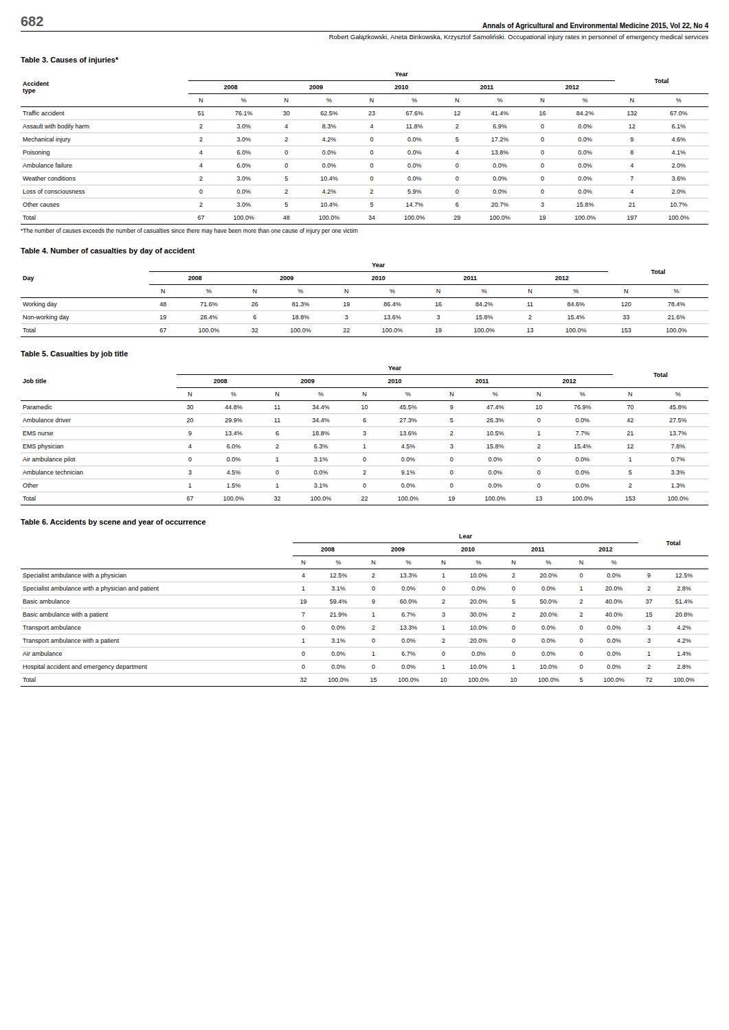682
Annals of Agricultural and Environmental Medicine 2015, Vol 22, No 4
Robert Gałązkowski, Aneta Binkowska, Krzysztof Samoliński. Occupational injury rates in personnel of emergency medical services
Table 3. Causes of injuries*
| Accident type | Year | Total |
| --- | --- | --- |
| 2008 | 2009 | 2010 | 2011 | 2012 |
| N | % | N | % | N | % | N | % | N | % | N | % |
| Traffic accident | 51 | 76.1% | 30 | 62.5% | 23 | 67.6% | 12 | 41.4% | 16 | 84.2% | 132 | 67.0% |
| Assault with bodily harm | 2 | 3.0% | 4 | 8.3% | 4 | 11.8% | 2 | 6.9% | 0 | 0.0% | 12 | 6.1% |
| Mechanical injury | 2 | 3.0% | 2 | 4.2% | 0 | 0.0% | 5 | 17.2% | 0 | 0.0% | 9 | 4.6% |
| Poisoning | 4 | 6.0% | 0 | 0.0% | 0 | 0.0% | 4 | 13.8% | 0 | 0.0% | 8 | 4.1% |
| Ambulance failure | 4 | 6.0% | 0 | 0.0% | 0 | 0.0% | 0 | 0.0% | 0 | 0.0% | 4 | 2.0% |
| Weather conditions | 2 | 3.0% | 5 | 10.4% | 0 | 0.0% | 0 | 0.0% | 0 | 0.0% | 7 | 3.6% |
| Loss of consciousness | 0 | 0.0% | 2 | 4.2% | 2 | 5.9% | 0 | 0.0% | 0 | 0.0% | 4 | 2.0% |
| Other causes | 2 | 3.0% | 5 | 10.4% | 5 | 14.7% | 6 | 20.7% | 3 | 15.8% | 21 | 10.7% |
| Total | 67 | 100.0% | 48 | 100.0% | 34 | 100.0% | 29 | 100.0% | 19 | 100.0% | 197 | 100.0% |
*The number of causes exceeds the number of casualties since there may have been more than one cause of injury per one victim
Table 4. Number of casualties by day of accident
| Day | Year | Total |
| --- | --- | --- |
| 2008 | 2009 | 2010 | 2011 | 2012 |
| N | % | N | % | N | % | N | % | N | % | N | % |
| Working day | 48 | 71.6% | 26 | 81.3% | 19 | 86.4% | 16 | 84.2% | 11 | 84.6% | 120 | 78.4% |
| Non-working day | 19 | 28.4% | 6 | 18.8% | 3 | 13.6% | 3 | 15.8% | 2 | 15.4% | 33 | 21.6% |
| Total | 67 | 100.0% | 32 | 100.0% | 22 | 100.0% | 19 | 100.0% | 13 | 100.0% | 153 | 100.0% |
Table 5. Casualties by job title
| Job title | Year | Total |
| --- | --- | --- |
| 2008 | 2009 | 2010 | 2011 | 2012 |
| N | % | N | % | N | % | N | % | N | % | N | % |
| Paramedic | 30 | 44.8% | 11 | 34.4% | 10 | 45.5% | 9 | 47.4% | 10 | 76.9% | 70 | 45.8% |
| Ambulance driver | 20 | 29.9% | 11 | 34.4% | 6 | 27.3% | 5 | 26.3% | 0 | 0.0% | 42 | 27.5% |
| EMS nurse | 9 | 13.4% | 6 | 18.8% | 3 | 13.6% | 2 | 10.5% | 1 | 7.7% | 21 | 13.7% |
| EMS physician | 4 | 6.0% | 2 | 6.3% | 1 | 4.5% | 3 | 15.8% | 2 | 15.4% | 12 | 7.8% |
| Air ambulance pilot | 0 | 0.0% | 1 | 3.1% | 0 | 0.0% | 0 | 0.0% | 0 | 0.0% | 1 | 0.7% |
| Ambulance technician | 3 | 4.5% | 0 | 0.0% | 2 | 9.1% | 0 | 0.0% | 0 | 0.0% | 5 | 3.3% |
| Other | 1 | 1.5% | 1 | 3.1% | 0 | 0.0% | 0 | 0.0% | 0 | 0.0% | 2 | 1.3% |
| Total | 67 | 100.0% | 32 | 100.0% | 22 | 100.0% | 19 | 100.0% | 13 | 100.0% | 153 | 100.0% |
Table 6. Accidents by scene and year of occurrence
| | Lear | Total |
| --- | --- | --- |
| 2008 | 2009 | 2010 | 2011 | 2012 |
| N | % | N | % | N | % | N | % | N | % | | |
| Specialist ambulance with a physician | 4 | 12.5% | 2 | 13.3% | 1 | 10.0% | 2 | 20.0% | 0 | 0.0% | 9 | 12.5% |
| Specialist ambulance with a physician and patient | 1 | 3.1% | 0 | 0.0% | 0 | 0.0% | 0 | 0.0% | 1 | 20.0% | 2 | 2.8% |
| Basic ambulance | 19 | 59.4% | 9 | 60.0% | 2 | 20.0% | 5 | 50.0% | 2 | 40.0% | 37 | 51.4% |
| Basic ambulance with a patient | 7 | 21.9% | 1 | 6.7% | 3 | 30.0% | 2 | 20.0% | 2 | 40.0% | 15 | 20.8% |
| Transport ambulance | 0 | 0.0% | 2 | 13.3% | 1 | 10.0% | 0 | 0.0% | 0 | 0.0% | 3 | 4.2% |
| Transport ambulance with a patient | 1 | 3.1% | 0 | 0.0% | 2 | 20.0% | 0 | 0.0% | 0 | 0.0% | 3 | 4.2% |
| Air ambulance | 0 | 0.0% | 1 | 6.7% | 0 | 0.0% | 0 | 0.0% | 0 | 0.0% | 1 | 1.4% |
| Hospital accident and emergency department | 0 | 0.0% | 0 | 0.0% | 1 | 10.0% | 1 | 10.0% | 0 | 0.0% | 2 | 2.8% |
| Total | 32 | 100.0% | 15 | 100.0% | 10 | 100.0% | 10 | 100.0% | 5 | 100.0% | 72 | 100.0% |